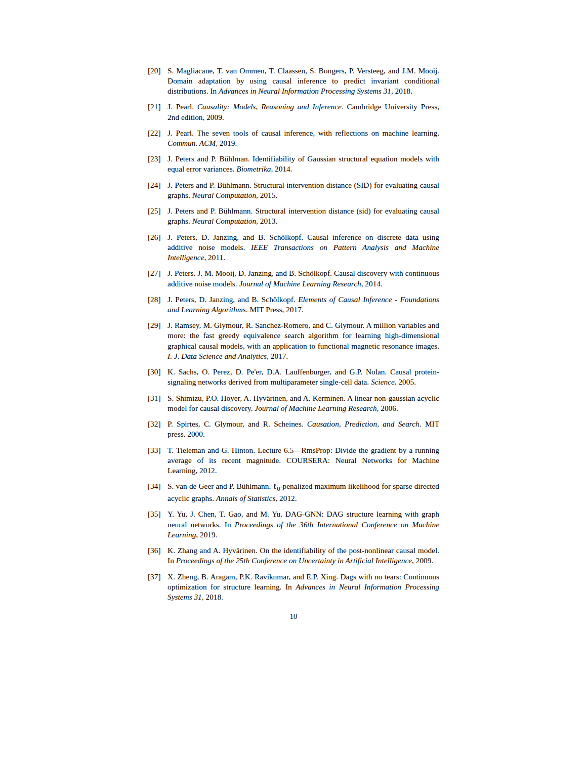[20] S. Magliacane, T. van Ommen, T. Claassen, S. Bongers, P. Versteeg, and J.M. Mooij. Domain adaptation by using causal inference to predict invariant conditional distributions. In Advances in Neural Information Processing Systems 31, 2018.
[21] J. Pearl. Causality: Models, Reasoning and Inference. Cambridge University Press, 2nd edition, 2009.
[22] J. Pearl. The seven tools of causal inference, with reflections on machine learning. Commun. ACM, 2019.
[23] J. Peters and P. Bühlman. Identifiability of Gaussian structural equation models with equal error variances. Biometrika, 2014.
[24] J. Peters and P. Bühlmann. Structural intervention distance (SID) for evaluating causal graphs. Neural Computation, 2015.
[25] J. Peters and P. Bühlmann. Structural intervention distance (sid) for evaluating causal graphs. Neural Computation, 2013.
[26] J. Peters, D. Janzing, and B. Schölkopf. Causal inference on discrete data using additive noise models. IEEE Transactions on Pattern Analysis and Machine Intelligence, 2011.
[27] J. Peters, J. M. Mooij, D. Janzing, and B. Schölkopf. Causal discovery with continuous additive noise models. Journal of Machine Learning Research, 2014.
[28] J. Peters, D. Janzing, and B. Schölkopf. Elements of Causal Inference - Foundations and Learning Algorithms. MIT Press, 2017.
[29] J. Ramsey, M. Glymour, R. Sanchez-Romero, and C. Glymour. A million variables and more: the fast greedy equivalence search algorithm for learning high-dimensional graphical causal models, with an application to functional magnetic resonance images. I. J. Data Science and Analytics, 2017.
[30] K. Sachs, O. Perez, D. Pe'er, D.A. Lauffenburger, and G.P. Nolan. Causal protein-signaling networks derived from multiparameter single-cell data. Science, 2005.
[31] S. Shimizu, P.O. Hoyer, A. Hyvärinen, and A. Kerminen. A linear non-gaussian acyclic model for causal discovery. Journal of Machine Learning Research, 2006.
[32] P. Spirtes, C. Glymour, and R. Scheines. Causation, Prediction, and Search. MIT press, 2000.
[33] T. Tieleman and G. Hinton. Lecture 6.5—RmsProp: Divide the gradient by a running average of its recent magnitude. COURSERA: Neural Networks for Machine Learning, 2012.
[34] S. van de Geer and P. Bühlmann. ℓ0-penalized maximum likelihood for sparse directed acyclic graphs. Annals of Statistics, 2012.
[35] Y. Yu, J. Chen, T. Gao, and M. Yu. DAG-GNN: DAG structure learning with graph neural networks. In Proceedings of the 36th International Conference on Machine Learning, 2019.
[36] K. Zhang and A. Hyvärinen. On the identifiability of the post-nonlinear causal model. In Proceedings of the 25th Conference on Uncertainty in Artificial Intelligence, 2009.
[37] X. Zheng, B. Aragam, P.K. Ravikumar, and E.P. Xing. Dags with no tears: Continuous optimization for structure learning. In Advances in Neural Information Processing Systems 31, 2018.
10